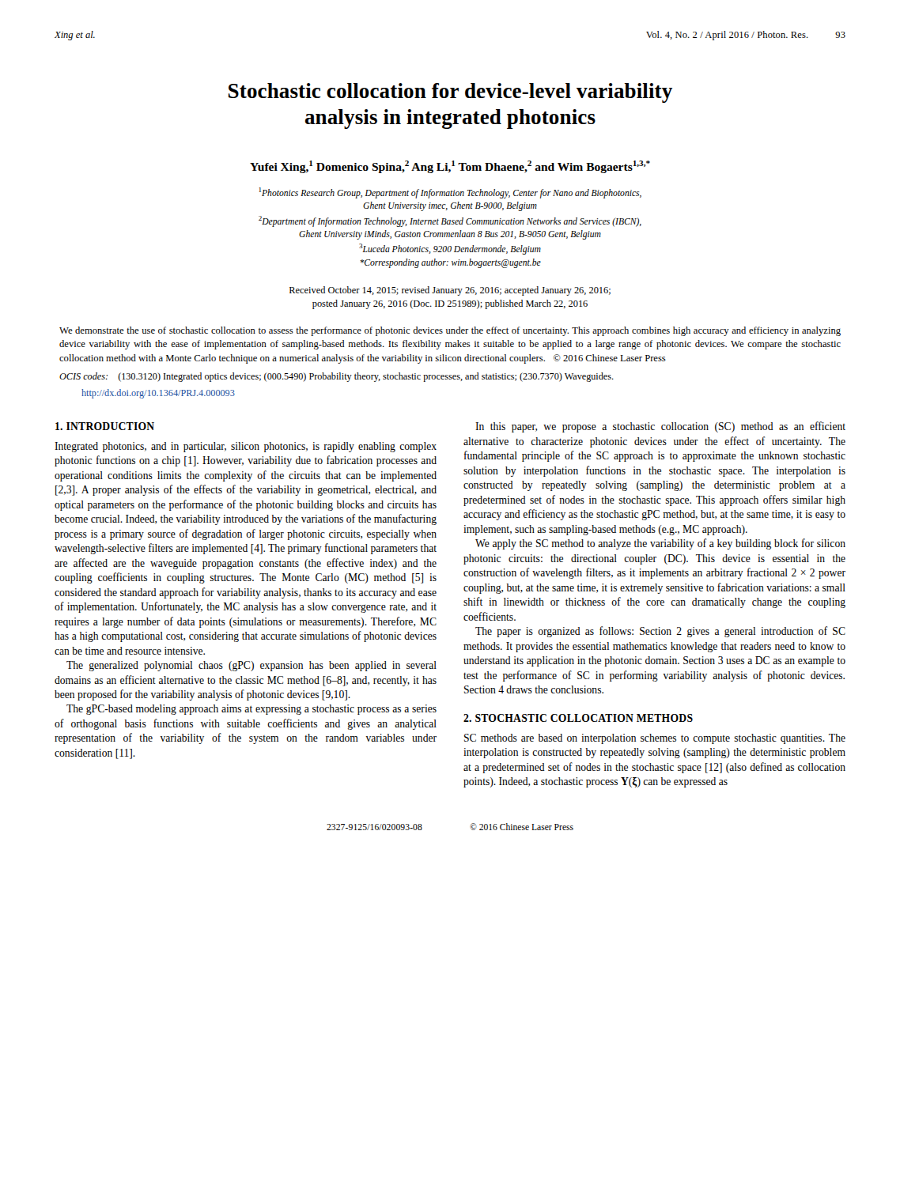Xing et al.
Vol. 4, No. 2 / April 2016 / Photon. Res.93
Stochastic collocation for device-level variability
analysis in integrated photonics
Yufei Xing,1 Domenico Spina,2 Ang Li,1 Tom Dhaene,2 and Wim Bogaerts1,3,*
1Photonics Research Group, Department of Information Technology, Center for Nano and Biophotonics,
Ghent University imec, Ghent B-9000, Belgium
2Department of Information Technology, Internet Based Communication Networks and Services (IBCN),
Ghent University iMinds, Gaston Crommenlaan 8 Bus 201, B-9050 Gent, Belgium
3Luceda Photonics, 9200 Dendermonde, Belgium
*Corresponding author: wim.bogaerts@ugent.be
Received October 14, 2015; revised January 26, 2016; accepted January 26, 2016;
posted January 26, 2016 (Doc. ID 251989); published March 22, 2016
We demonstrate the use of stochastic collocation to assess the performance of photonic devices under the effect of uncertainty. This approach combines high accuracy and efficiency in analyzing device variability with the ease of implementation of sampling-based methods. Its flexibility makes it suitable to be applied to a large range of photonic devices. We compare the stochastic collocation method with a Monte Carlo technique on a numerical analysis of the variability in silicon directional couplers. © 2016 Chinese Laser Press
OCIS codes: (130.3120) Integrated optics devices; (000.5490) Probability theory, stochastic processes, and statistics; (230.7370) Waveguides.
http://dx.doi.org/10.1364/PRJ.4.000093
1. INTRODUCTION
Integrated photonics, and in particular, silicon photonics, is rapidly enabling complex photonic functions on a chip [1]. However, variability due to fabrication processes and operational conditions limits the complexity of the circuits that can be implemented [2,3]. A proper analysis of the effects of the variability in geometrical, electrical, and optical parameters on the performance of the photonic building blocks and circuits has become crucial. Indeed, the variability introduced by the variations of the manufacturing process is a primary source of degradation of larger photonic circuits, especially when wavelength-selective filters are implemented [4]. The primary functional parameters that are affected are the waveguide propagation constants (the effective index) and the coupling coefficients in coupling structures. The Monte Carlo (MC) method [5] is considered the standard approach for variability analysis, thanks to its accuracy and ease of implementation. Unfortunately, the MC analysis has a slow convergence rate, and it requires a large number of data points (simulations or measurements). Therefore, MC has a high computational cost, considering that accurate simulations of photonic devices can be time and resource intensive.
The generalized polynomial chaos (gPC) expansion has been applied in several domains as an efficient alternative to the classic MC method [6–8], and, recently, it has been proposed for the variability analysis of photonic devices [9,10].
The gPC-based modeling approach aims at expressing a stochastic process as a series of orthogonal basis functions with suitable coefficients and gives an analytical representation of the variability of the system on the random variables under consideration [11].
In this paper, we propose a stochastic collocation (SC) method as an efficient alternative to characterize photonic devices under the effect of uncertainty. The fundamental principle of the SC approach is to approximate the unknown stochastic solution by interpolation functions in the stochastic space. The interpolation is constructed by repeatedly solving (sampling) the deterministic problem at a predetermined set of nodes in the stochastic space. This approach offers similar high accuracy and efficiency as the stochastic gPC method, but, at the same time, it is easy to implement, such as sampling-based methods (e.g., MC approach).
We apply the SC method to analyze the variability of a key building block for silicon photonic circuits: the directional coupler (DC). This device is essential in the construction of wavelength filters, as it implements an arbitrary fractional 2 × 2 power coupling, but, at the same time, it is extremely sensitive to fabrication variations: a small shift in linewidth or thickness of the core can dramatically change the coupling coefficients.
The paper is organized as follows: Section 2 gives a general introduction of SC methods. It provides the essential mathematics knowledge that readers need to know to understand its application in the photonic domain. Section 3 uses a DC as an example to test the performance of SC in performing variability analysis of photonic devices. Section 4 draws the conclusions.
2. STOCHASTIC COLLOCATION METHODS
SC methods are based on interpolation schemes to compute stochastic quantities. The interpolation is constructed by repeatedly solving (sampling) the deterministic problem at a predetermined set of nodes in the stochastic space [12] (also defined as collocation points). Indeed, a stochastic process Y(ξ) can be expressed as
2327-9125/16/020093-08
© 2016 Chinese Laser Press